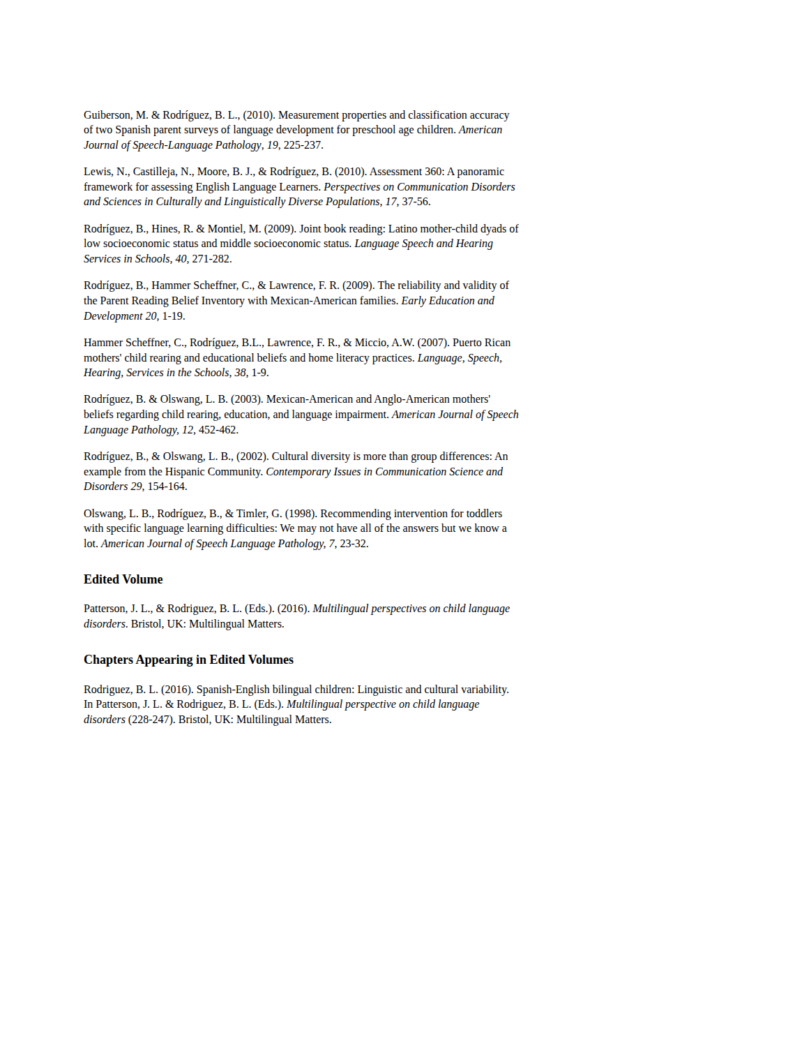Guiberson, M. & Rodríguez, B. L., (2010). Measurement properties and classification accuracy of two Spanish parent surveys of language development for preschool age children. American Journal of Speech-Language Pathology, 19, 225-237.
Lewis, N., Castilleja, N., Moore, B. J., & Rodríguez, B. (2010). Assessment 360: A panoramic framework for assessing English Language Learners. Perspectives on Communication Disorders and Sciences in Culturally and Linguistically Diverse Populations, 17, 37-56.
Rodríguez, B., Hines, R. & Montiel, M. (2009). Joint book reading: Latino mother-child dyads of low socioeconomic status and middle socioeconomic status. Language Speech and Hearing Services in Schools, 40, 271-282.
Rodríguez, B., Hammer Scheffner, C., & Lawrence, F. R. (2009). The reliability and validity of the Parent Reading Belief Inventory with Mexican-American families. Early Education and Development 20, 1-19.
Hammer Scheffner, C., Rodríguez, B.L., Lawrence, F. R., & Miccio, A.W. (2007). Puerto Rican mothers' child rearing and educational beliefs and home literacy practices. Language, Speech, Hearing, Services in the Schools, 38, 1-9.
Rodríguez, B. & Olswang, L. B. (2003). Mexican-American and Anglo-American mothers' beliefs regarding child rearing, education, and language impairment. American Journal of Speech Language Pathology, 12, 452-462.
Rodríguez, B., & Olswang, L. B., (2002). Cultural diversity is more than group differences: An example from the Hispanic Community. Contemporary Issues in Communication Science and Disorders 29, 154-164.
Olswang, L. B., Rodríguez, B., & Timler, G. (1998). Recommending intervention for toddlers with specific language learning difficulties: We may not have all of the answers but we know a lot. American Journal of Speech Language Pathology, 7, 23-32.
Edited Volume
Patterson, J. L., & Rodriguez, B. L. (Eds.). (2016). Multilingual perspectives on child language disorders. Bristol, UK: Multilingual Matters.
Chapters Appearing in Edited Volumes
Rodriguez, B. L. (2016). Spanish-English bilingual children: Linguistic and cultural variability. In Patterson, J. L. & Rodriguez, B. L. (Eds.). Multilingual perspective on child language disorders (228-247). Bristol, UK: Multilingual Matters.